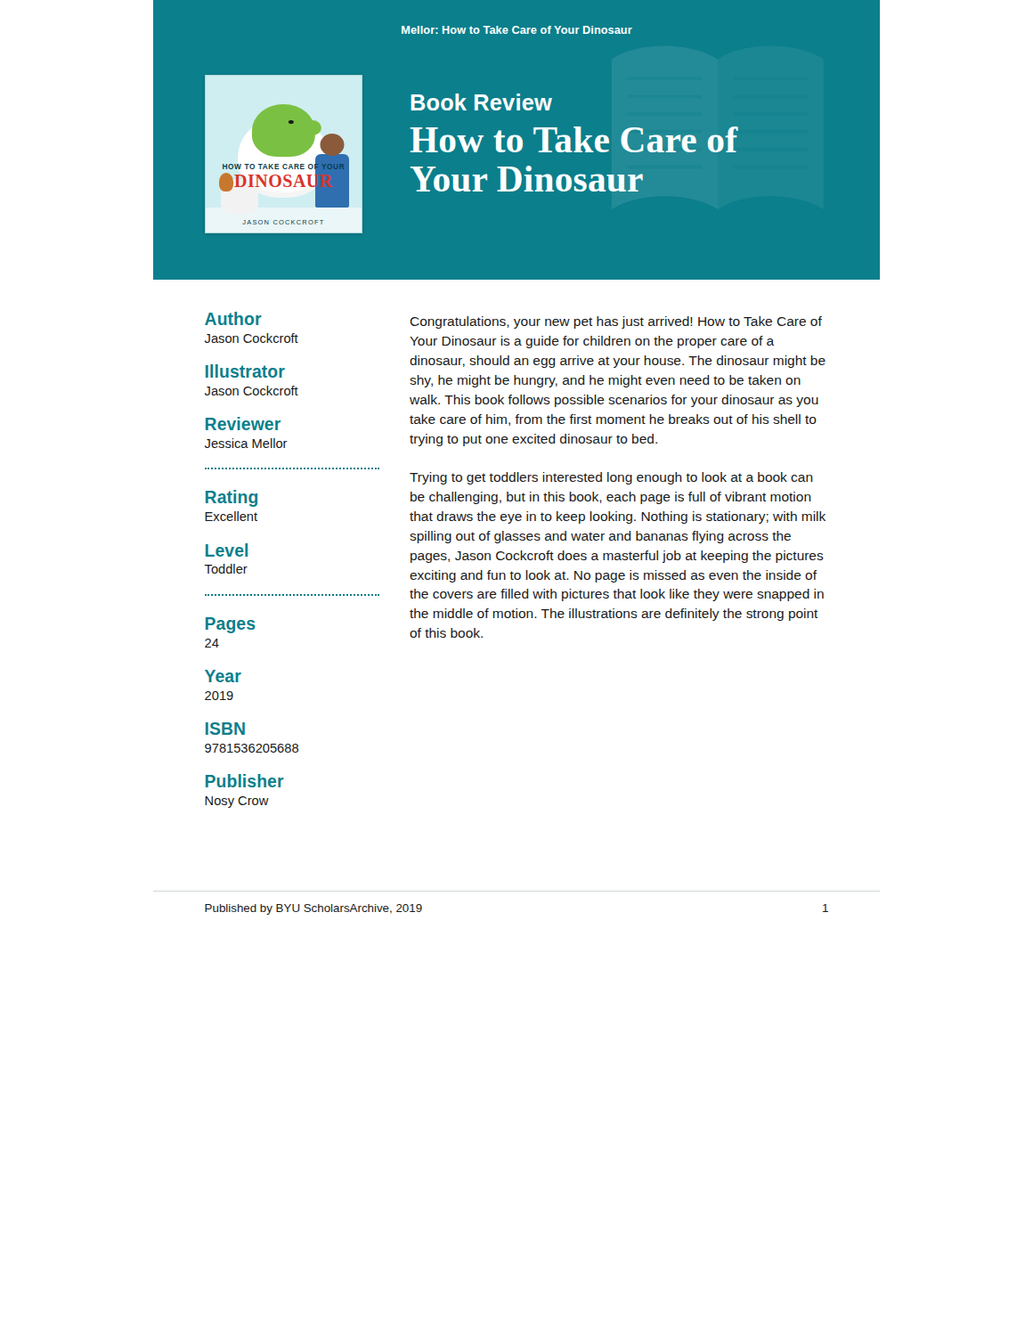Mellor: How to Take Care of Your Dinosaur
How to take care of your
DINOSAUR
Jason Cockcroft
Book Review
How to Take Care of
Your Dinosaur
Author
Jason Cockcroft
Illustrator
Jason Cockcroft
Reviewer
Jessica Mellor
Rating
Excellent
Level
Toddler
Pages
24
Year
2019
ISBN
9781536205688
Publisher
Nosy Crow
Congratulations, your new pet has just arrived! How to Take Care of Your Dinosaur is a guide for children on the proper care of a dinosaur, should an egg arrive at your house. The dinosaur might be shy, he might be hungry, and he might even need to be taken on walk. This book follows possible scenarios for your dinosaur as you take care of him, from the first moment he breaks out of his shell to trying to put one excited dinosaur to bed.
Trying to get toddlers interested long enough to look at a book can be challenging, but in this book, each page is full of vibrant motion that draws the eye in to keep looking. Nothing is stationary; with milk spilling out of glasses and water and bananas flying across the pages, Jason Cockcroft does a masterful job at keeping the pictures exciting and fun to look at. No page is missed as even the inside of the covers are filled with pictures that look like they were snapped in the middle of motion. The illustrations are definitely the strong point of this book.
Published by BYU ScholarsArchive, 2019 1